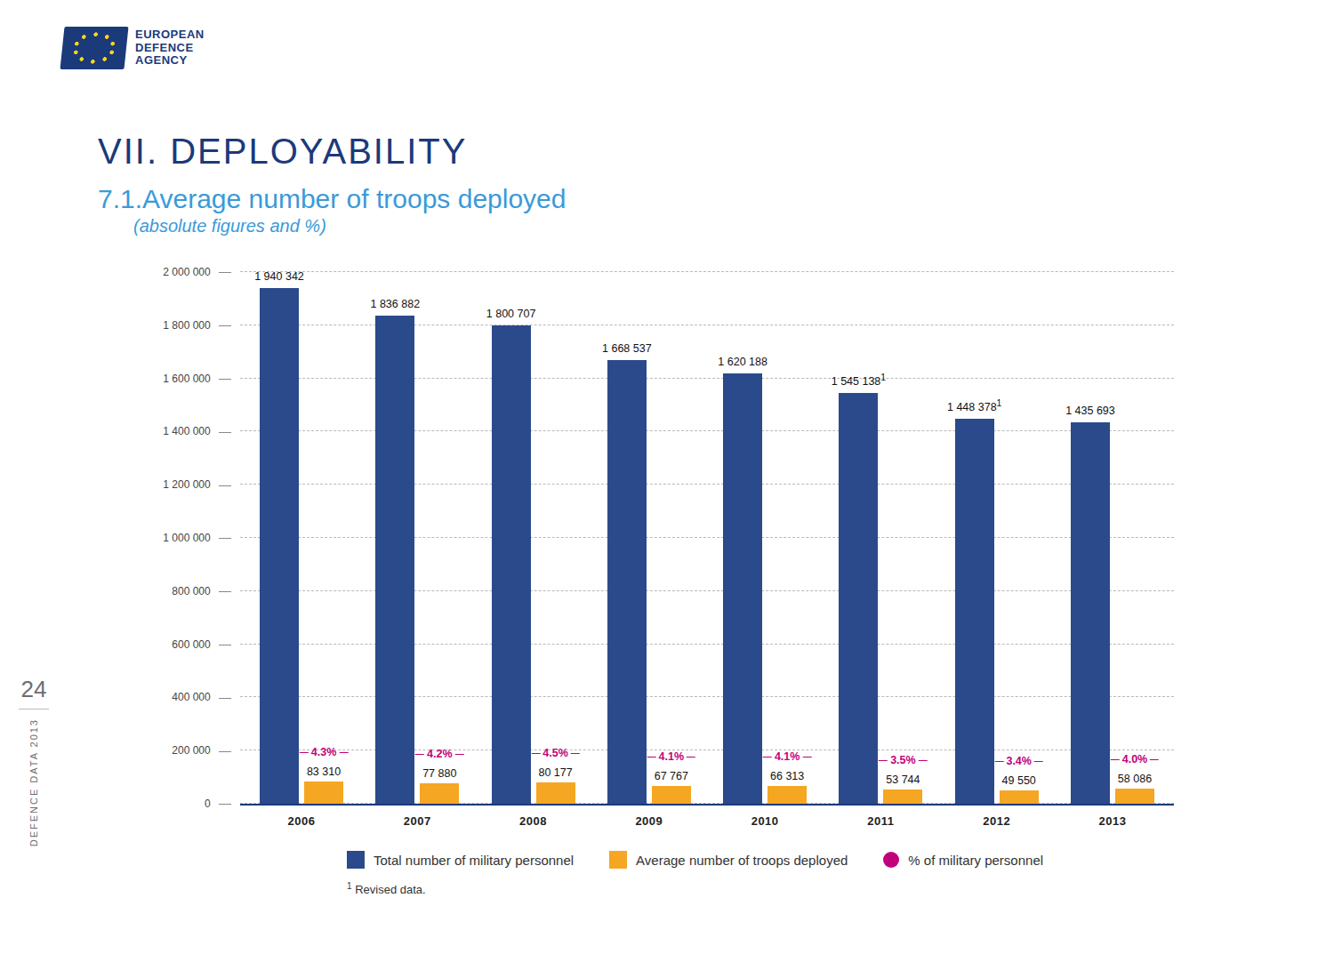European
Defence
Agency
VII. Deployability
7.1.Average number of troops deployed (absolute figures and %)
24 Defence Data 2013
2 000 000
1 800 000
1 600 000
1 400 000
1 200 000
1 000 000
800 000
600 000
400 000
200 000
0
1 940 342
83 310 4.3%
1 836 882
77 880 4.2%
1 800 707
80 177 4.5%
1 668 537
67 767 4.1%
1 620 188
66 313 4.1%
1 545 1381
53 744 3.5%
1 448 3781
49 550 3.4%
1 435 693
58 086 4.0%
2006 2007 2008 2009 2010 2011 2012 2013
Total number of military personnel
Average number of troops deployed
% of military personnel
1 Revised data.